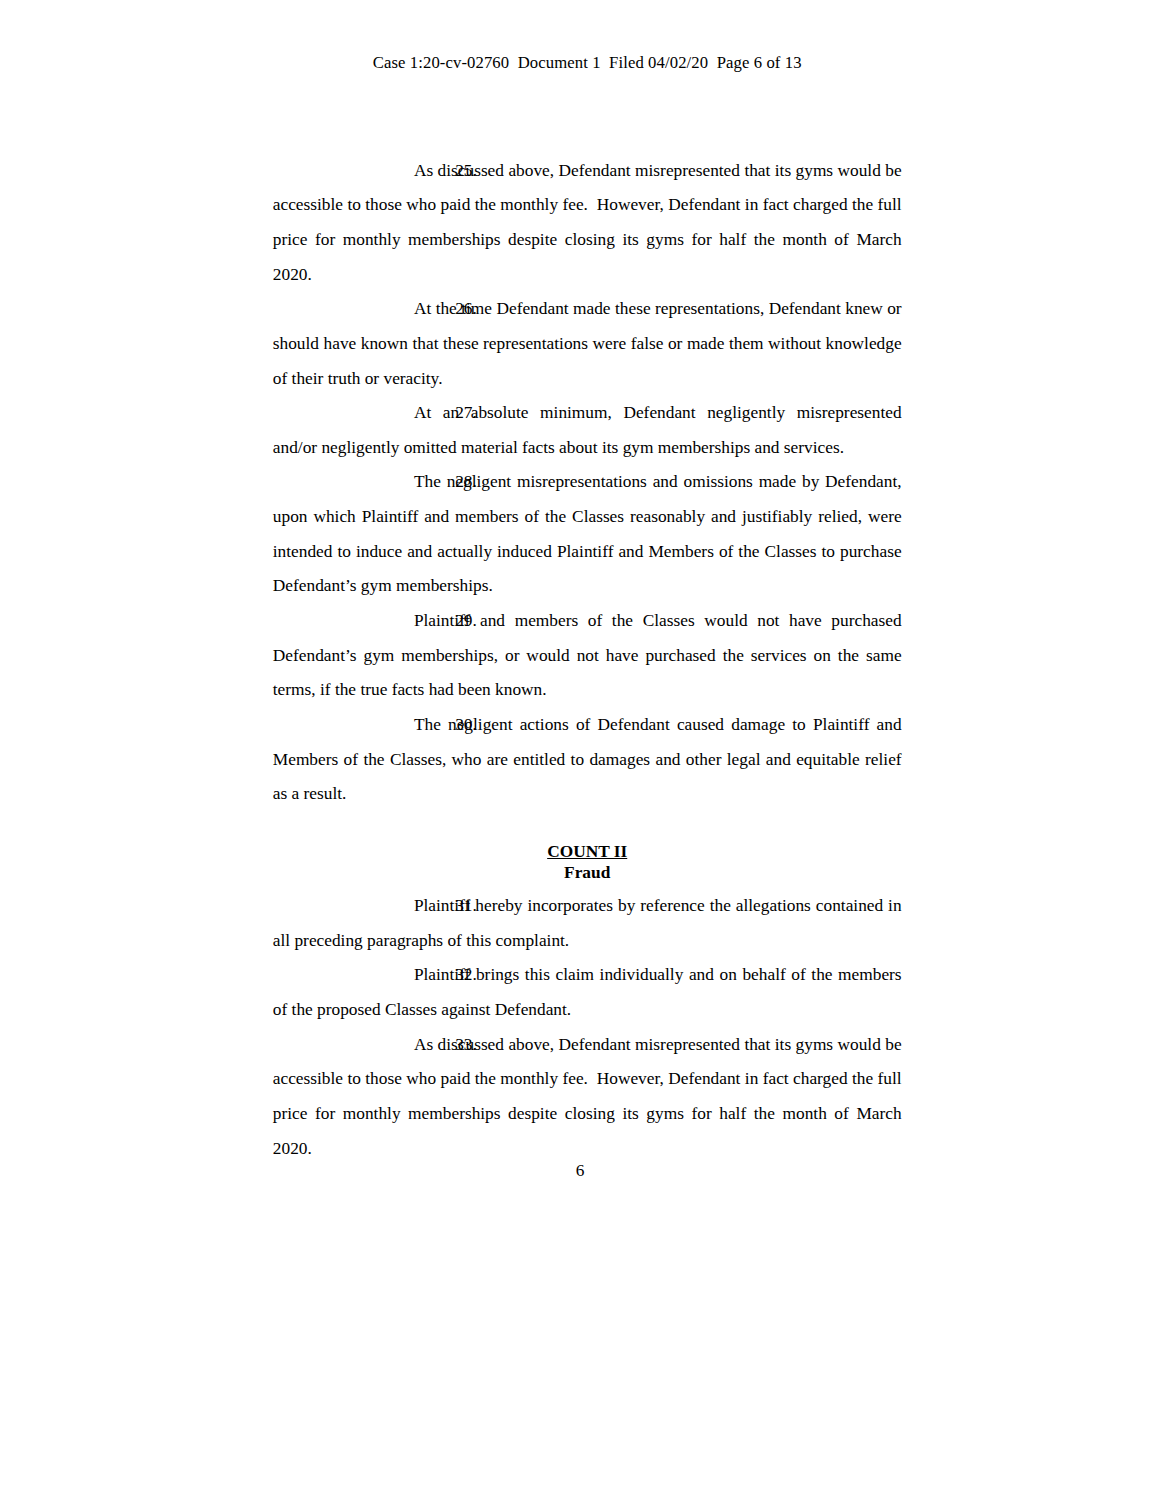Case 1:20-cv-02760 Document 1 Filed 04/02/20 Page 6 of 13
25. As discussed above, Defendant misrepresented that its gyms would be accessible to those who paid the monthly fee. However, Defendant in fact charged the full price for monthly memberships despite closing its gyms for half the month of March 2020.
26. At the time Defendant made these representations, Defendant knew or should have known that these representations were false or made them without knowledge of their truth or veracity.
27. At an absolute minimum, Defendant negligently misrepresented and/or negligently omitted material facts about its gym memberships and services.
28. The negligent misrepresentations and omissions made by Defendant, upon which Plaintiff and members of the Classes reasonably and justifiably relied, were intended to induce and actually induced Plaintiff and Members of the Classes to purchase Defendant’s gym memberships.
29. Plaintiff and members of the Classes would not have purchased Defendant’s gym memberships, or would not have purchased the services on the same terms, if the true facts had been known.
30. The negligent actions of Defendant caused damage to Plaintiff and Members of the Classes, who are entitled to damages and other legal and equitable relief as a result.
COUNT II
Fraud
31. Plaintiff hereby incorporates by reference the allegations contained in all preceding paragraphs of this complaint.
32. Plaintiff brings this claim individually and on behalf of the members of the proposed Classes against Defendant.
33. As discussed above, Defendant misrepresented that its gyms would be accessible to those who paid the monthly fee. However, Defendant in fact charged the full price for monthly memberships despite closing its gyms for half the month of March 2020.
6